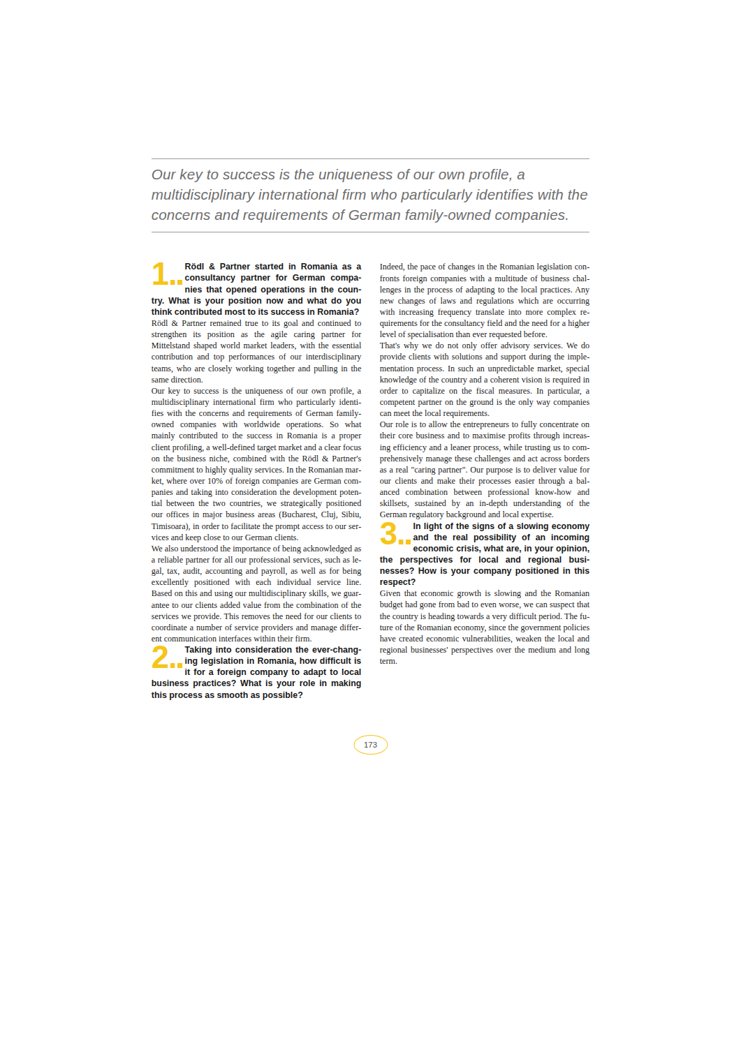Our key to success is the uniqueness of our own profile, a multidisciplinary international firm who particularly identifies with the concerns and requirements of German family-owned companies.
1. Rödl & Partner started in Romania as a consultancy partner for German companies that opened operations in the country. What is your position now and what do you think contributed most to its success in Romania?
Rödl & Partner remained true to its goal and continued to strengthen its position as the agile caring partner for Mittelstand shaped world market leaders, with the essential contribution and top performances of our interdisciplinary teams, who are closely working together and pulling in the same direction.
Our key to success is the uniqueness of our own profile, a multidisciplinary international firm who particularly identifies with the concerns and requirements of German family-owned companies with worldwide operations. So what mainly contributed to the success in Romania is a proper client profiling, a well-defined target market and a clear focus on the business niche, combined with the Rödl & Partner's commitment to highly quality services. In the Romanian market, where over 10% of foreign companies are German companies and taking into consideration the development potential between the two countries, we strategically positioned our offices in major business areas (Bucharest, Cluj, Sibiu, Timisoara), in order to facilitate the prompt access to our services and keep close to our German clients.
We also understood the importance of being acknowledged as a reliable partner for all our professional services, such as legal, tax, audit, accounting and payroll, as well as for being excellently positioned with each individual service line. Based on this and using our multidisciplinary skills, we guarantee to our clients added value from the combination of the services we provide. This removes the need for our clients to coordinate a number of service providers and manage different communication interfaces within their firm.
2. Taking into consideration the ever-changing legislation in Romania, how difficult is it for a foreign company to adapt to local business practices? What is your role in making this process as smooth as possible?
Indeed, the pace of changes in the Romanian legislation confronts foreign companies with a multitude of business challenges in the process of adapting to the local practices. Any new changes of laws and regulations which are occurring with increasing frequency translate into more complex requirements for the consultancy field and the need for a higher level of specialisation than ever requested before.
That's why we do not only offer advisory services. We do provide clients with solutions and support during the implementation process. In such an unpredictable market, special knowledge of the country and a coherent vision is required in order to capitalize on the fiscal measures. In particular, a competent partner on the ground is the only way companies can meet the local requirements.
Our role is to allow the entrepreneurs to fully concentrate on their core business and to maximise profits through increasing efficiency and a leaner process, while trusting us to comprehensively manage these challenges and act across borders as a real "caring partner". Our purpose is to deliver value for our clients and make their processes easier through a balanced combination between professional know-how and skillsets, sustained by an in-depth understanding of the German regulatory background and local expertise.
3. In light of the signs of a slowing economy and the real possibility of an incoming economic crisis, what are, in your opinion, the perspectives for local and regional businesses? How is your company positioned in this respect?
Given that economic growth is slowing and the Romanian budget had gone from bad to even worse, we can suspect that the country is heading towards a very difficult period. The future of the Romanian economy, since the government policies have created economic vulnerabilities, weaken the local and regional businesses' perspectives over the medium and long term.
173